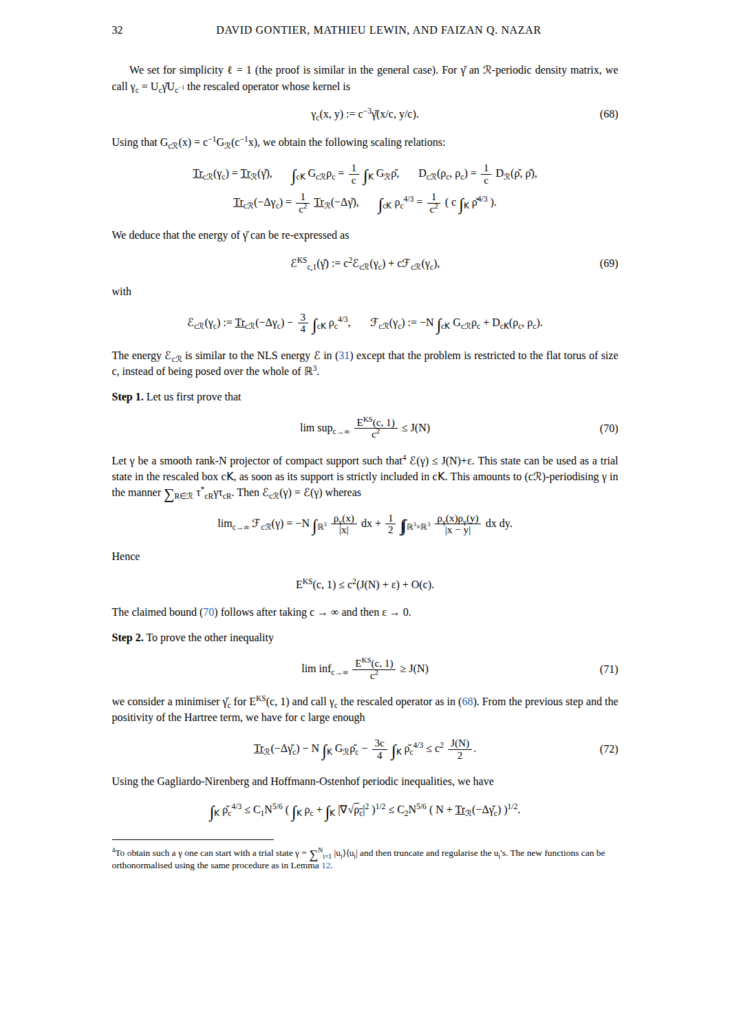32 DAVID GONTIER, MATHIEU LEWIN, AND FAIZAN Q. NAZAR
We set for simplicity ℓ = 1 (the proof is similar in the general case). For γ̌ an ℛ-periodic density matrix, we call γc = Ucγ̌Uc−1 the rescaled operator whose kernel is
γc(x, y) := c−3γ̌(x/c, y/c). (68)
Using that Gcℛ(x) = c−1Gℛ(c−1x), we obtain the following scaling relations:
Trcℛ(γc) = Trℛ(γ̌), ∫c𝖪 Gcℛρc = 1 c ∫𝖪 Gℛρ̌, Dcℛ(ρc, ρc) = 1 c Dℛ(ρ̌, ρ̌), Trcℛ(−Δγc) = 1 c2 Trℛ(−Δγ̌), ∫c𝖪 ρc4/3 = 1 c2 ( c ∫𝖪 ρ̌4/3 ).
We deduce that the energy of γ̌ can be re-expressed as
ℰKSc,1(γ̌) := c2ℰcℛ(γc) + cℱcℛ(γc), (69)
with
ℰcℛ(γc) := Trcℛ(−Δγc) − 34 ∫c𝖪 ρc4/3, ℱcℛ(γc) := −N ∫c𝖪 Gcℛρc + Dc𝖪(ρc, ρc).
The energy ℰcℛ is similar to the NLS energy ℰ in (31) except that the problem is restricted to the flat torus of size c, instead of being posed over the whole of ℝ3.
Step 1. Let us first prove that
lim supc→∞ EKS(c, 1) c2 ≤ J(N) (70)
Let γ be a smooth rank-N projector of compact support such that4 ℰ(γ) ≤ J(N)+ε. This state can be used as a trial state in the rescaled box c𝖪, as soon as its support is strictly included in c𝖪. This amounts to (cℛ)-periodising γ in the manner ∑R∈ℛ τ*cRγτcR. Then ℰcℛ(γ) = ℰ(γ) whereas
limc→∞ ℱcℛ(γ) = −N ∫ℝ3 ργ(x)|x| dx + 12 ∫∫ℝ3×ℝ3 ργ(x)ργ(y)|x − y| dx dy.
Hence
EKS(c, 1) ≤ c2(J(N) + ε) + O(c).
The claimed bound (70) follows after taking c → ∞ and then ε → 0.
Step 2. To prove the other inequality
lim infc→∞ EKS(c, 1) c2 ≥ J(N) (71)
we consider a minimiser γ̌c for EKS(c, 1) and call γc the rescaled operator as in (68). From the previous step and the positivity of the Hartree term, we have for c large enough
Trℛ(−Δγ̌c) − N ∫𝖪 Gℛρ̌c − 3c 4 ∫𝖪 ρ̌c4/3 ≤ c2 J(N) 2. (72)
Using the Gagliardo-Nirenberg and Hoffmann-Ostenhof periodic inequalities, we have
∫𝖪 ρ̌c4/3 ≤ C1N5/6 ( ∫𝖪 ρc + ∫𝖪 |∇√ρc|2 )1/2 ≤ C2N5/6 ( N + Trℛ(−Δγ̌c) )1/2.
4To obtain such a γ one can start with a trial state γ = ∑Ni=1 |ui⟩⟨ui| and then truncate and regularise the ui's. The new functions can be orthonormalised using the same procedure as in Lemma 12.